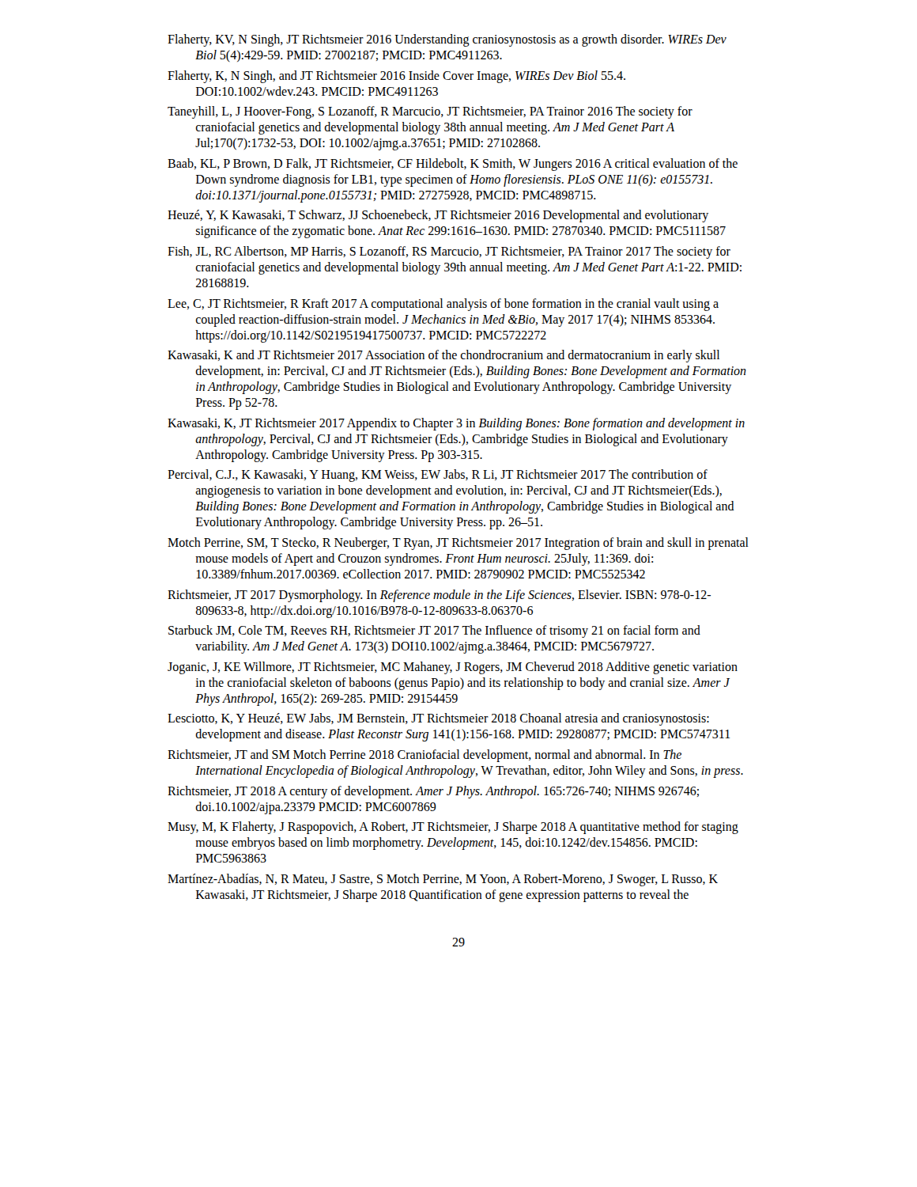Flaherty, KV, N Singh, JT Richtsmeier 2016 Understanding craniosynostosis as a growth disorder. WIREs Dev Biol 5(4):429-59. PMID: 27002187; PMCID: PMC4911263.
Flaherty, K, N Singh, and JT Richtsmeier 2016 Inside Cover Image, WIREs Dev Biol 55.4. DOI:10.1002/wdev.243. PMCID: PMC4911263
Taneyhill, L, J Hoover-Fong, S Lozanoff, R Marcucio, JT Richtsmeier, PA Trainor 2016 The society for craniofacial genetics and developmental biology 38th annual meeting. Am J Med Genet Part A Jul;170(7):1732-53, DOI: 10.1002/ajmg.a.37651; PMID: 27102868.
Baab, KL, P Brown, D Falk, JT Richtsmeier, CF Hildebolt, K Smith, W Jungers 2016 A critical evaluation of the Down syndrome diagnosis for LB1, type specimen of Homo floresiensis. PLoS ONE 11(6): e0155731. doi:10.1371/journal.pone.0155731; PMID: 27275928, PMCID: PMC4898715.
Heuzé, Y, K Kawasaki, T Schwarz, JJ Schoenebeck, JT Richtsmeier 2016 Developmental and evolutionary significance of the zygomatic bone. Anat Rec 299:1616–1630. PMID: 27870340. PMCID: PMC5111587
Fish, JL, RC Albertson, MP Harris, S Lozanoff, RS Marcucio, JT Richtsmeier, PA Trainor 2017 The society for craniofacial genetics and developmental biology 39th annual meeting. Am J Med Genet Part A:1-22. PMID: 28168819.
Lee, C, JT Richtsmeier, R Kraft 2017 A computational analysis of bone formation in the cranial vault using a coupled reaction-diffusion-strain model. J Mechanics in Med &Bio, May 2017 17(4); NIHMS 853364. https://doi.org/10.1142/S0219519417500737. PMCID: PMC5722272
Kawasaki, K and JT Richtsmeier 2017 Association of the chondrocranium and dermatocranium in early skull development, in: Percival, CJ and JT Richtsmeier (Eds.), Building Bones: Bone Development and Formation in Anthropology, Cambridge Studies in Biological and Evolutionary Anthropology. Cambridge University Press. Pp 52-78.
Kawasaki, K, JT Richtsmeier 2017 Appendix to Chapter 3 in Building Bones: Bone formation and development in anthropology, Percival, CJ and JT Richtsmeier (Eds.), Cambridge Studies in Biological and Evolutionary Anthropology. Cambridge University Press. Pp 303-315.
Percival, C.J., K Kawasaki, Y Huang, KM Weiss, EW Jabs, R Li, JT Richtsmeier 2017 The contribution of angiogenesis to variation in bone development and evolution, in: Percival, CJ and JT Richtsmeier(Eds.), Building Bones: Bone Development and Formation in Anthropology, Cambridge Studies in Biological and Evolutionary Anthropology. Cambridge University Press. pp. 26–51.
Motch Perrine, SM, T Stecko, R Neuberger, T Ryan, JT Richtsmeier 2017 Integration of brain and skull in prenatal mouse models of Apert and Crouzon syndromes. Front Hum neurosci. 25July, 11:369. doi: 10.3389/fnhum.2017.00369. eCollection 2017. PMID: 28790902 PMCID: PMC5525342
Richtsmeier, JT 2017 Dysmorphology. In Reference module in the Life Sciences, Elsevier. ISBN: 978-0-12-809633-8, http://dx.doi.org/10.1016/B978-0-12-809633-8.06370-6
Starbuck JM, Cole TM, Reeves RH, Richtsmeier JT 2017 The Influence of trisomy 21 on facial form and variability. Am J Med Genet A. 173(3) DOI10.1002/ajmg.a.38464, PMCID: PMC5679727.
Joganic, J, KE Willmore, JT Richtsmeier, MC Mahaney, J Rogers, JM Cheverud 2018 Additive genetic variation in the craniofacial skeleton of baboons (genus Papio) and its relationship to body and cranial size. Amer J Phys Anthropol, 165(2): 269-285. PMID: 29154459
Lesciotto, K, Y Heuzé, EW Jabs, JM Bernstein, JT Richtsmeier 2018 Choanal atresia and craniosynostosis: development and disease. Plast Reconstr Surg 141(1):156-168. PMID: 29280877; PMCID: PMC5747311
Richtsmeier, JT and SM Motch Perrine 2018 Craniofacial development, normal and abnormal. In The International Encyclopedia of Biological Anthropology, W Trevathan, editor, John Wiley and Sons, in press.
Richtsmeier, JT 2018 A century of development. Amer J Phys. Anthropol. 165:726-740; NIHMS 926746; doi.10.1002/ajpa.23379 PMCID: PMC6007869
Musy, M, K Flaherty, J Raspopovich, A Robert, JT Richtsmeier, J Sharpe 2018 A quantitative method for staging mouse embryos based on limb morphometry. Development, 145, doi:10.1242/dev.154856. PMCID: PMC5963863
Martínez-Abadías, N, R Mateu, J Sastre, S Motch Perrine, M Yoon, A Robert-Moreno, J Swoger, L Russo, K Kawasaki, JT Richtsmeier, J Sharpe 2018 Quantification of gene expression patterns to reveal the
29